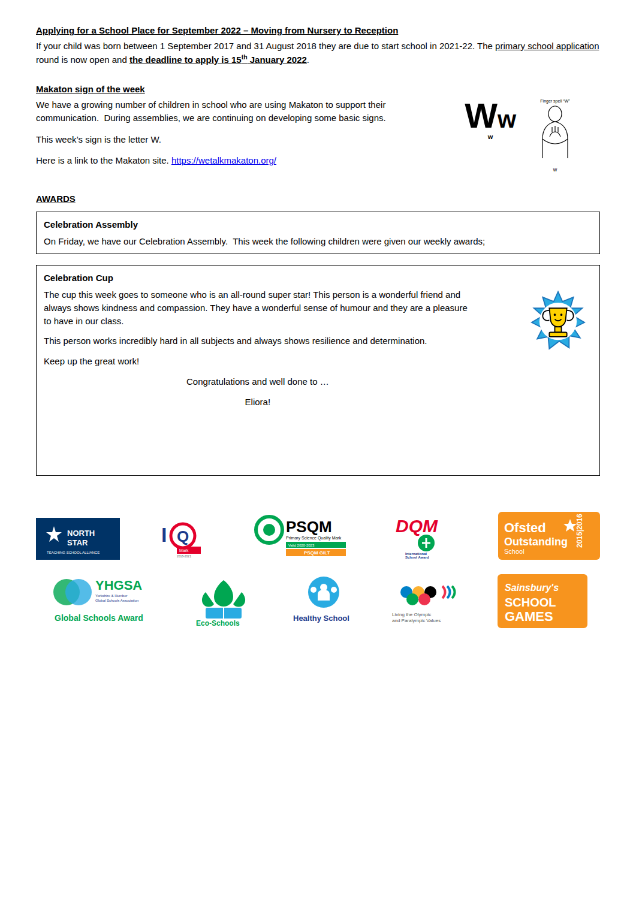Applying for a School Place for September 2022 – Moving from Nursery to Reception
If your child was born between 1 September 2017 and 31 August 2018 they are due to start school in 2021-22. The primary school application round is now open and the deadline to apply is 15th January 2022.
Makaton sign of the week
We have a growing number of children in school who are using Makaton to support their communication. During assemblies, we are continuing on developing some basic signs.
This week’s sign is the letter W.
Here is a link to the Makaton site. https://wetalkmakaton.org/
Ww w
Finger spell “W”
w
AWARDS
Celebration Assembly
On Friday, we have our Celebration Assembly. This week the following children were given our weekly awards;
Celebration Cup
The cup this week goes to someone who is an all-round super star! This person is a wonderful friend and always shows kindness and compassion. They have a wonderful sense of humour and they are a pleasure to have in our class.
This person works incredibly hard in all subjects and always shows resilience and determination.
Keep up the great work!
Congratulations and well done to …
Eliora!
NORTH STAR TEACHING SCHOOL ALLIANCE
I Q Mark 2018-2021
PSQM Primary Science Quality Mark Valid 2020-2023 PSQM GILT
DQM International School Award
Ofsted Outstanding School 2015|2016
YHGSA Yorkshire & Humber Global Schools Association Global Schools Award
Eco-Schools
Healthy School
Living the Olympic and Paralympic Values
Sainsbury's SCHOOL GAMES